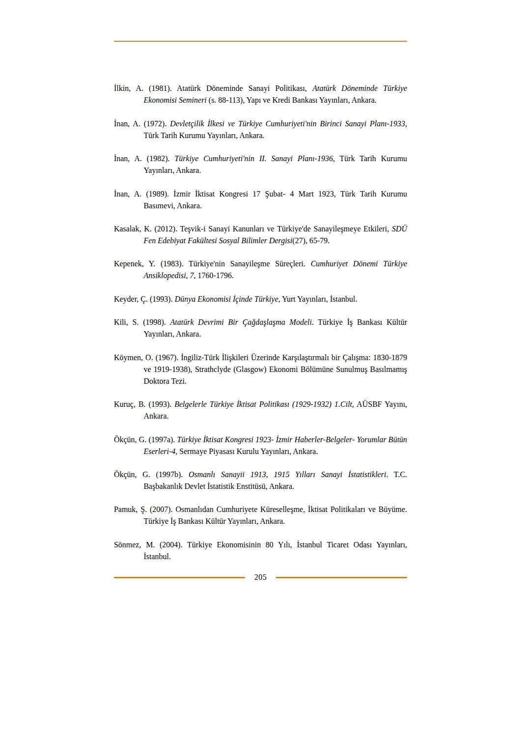İlkin, A. (1981). Atatürk Döneminde Sanayi Politikası, Atatürk Döneminde Türkiye Ekonomisi Semineri (s. 88-113), Yapı ve Kredi Bankası Yayınları, Ankara.
İnan, A. (1972). Devletçilik İlkesi ve Türkiye Cumhuriyeti'nin Birinci Sanayi Planı-1933, Türk Tarih Kurumu Yayınları, Ankara.
İnan, A. (1982). Türkiye Cumhuriyeti'nin II. Sanayi Planı-1936, Türk Tarih Kurumu Yayınları, Ankara.
İnan, A. (1989). İzmir İktisat Kongresi 17 Şubat- 4 Mart 1923, Türk Tarih Kurumu Basımevi, Ankara.
Kasalak, K. (2012). Teşvik-i Sanayi Kanunları ve Türkiye'de Sanayileşmeye Etkileri, SDÜ Fen Edebiyat Fakültesi Sosyal Bilimler Dergisi(27), 65-79.
Kepenek, Y. (1983). Türkiye'nin Sanayileşme Süreçleri. Cumhuriyet Dönemi Türkiye Ansiklopedisi, 7, 1760-1796.
Keyder, Ç. (1993). Dünya Ekonomisi İçinde Türkiye, Yurt Yayınları, İstanbul.
Kili, S. (1998). Atatürk Devrimi Bir Çağdaşlaşma Modeli. Türkiye İş Bankası Kültür Yayınları, Ankara.
Köymen, O. (1967). İngiliz-Türk İlişkileri Üzerinde Karşılaştırmalı bir Çalışma: 1830-1879 ve 1919-1938), Strathclyde (Glasgow) Ekonomi Bölümüne Sunulmuş Basılmamış Doktora Tezi.
Kuruç, B. (1993). Belgelerle Türkiye İktisat Politikası (1929-1932) 1.Cilt, AÜSBF Yayını, Ankara.
Ökçün, G. (1997a). Türkiye İktisat Kongresi 1923- İzmir Haberler-Belgeler- Yorumlar Bütün Eserleri-4, Sermaye Piyasası Kurulu Yayınları, Ankara.
Ökçün, G. (1997b). Osmanlı Sanayii 1913, 1915 Yılları Sanayi İstatistikleri. T.C. Başbakanlık Devlet İstatistik Enstitüsü, Ankara.
Pamuk, Ş. (2007). Osmanlıdan Cumhuriyete Küreselleşme, İktisat Politikaları ve Büyüme. Türkiye İş Bankası Kültür Yayınları, Ankara.
Sönmez, M. (2004). Türkiye Ekonomisinin 80 Yılı, İstanbul Ticaret Odası Yayınları, İstanbul.
205